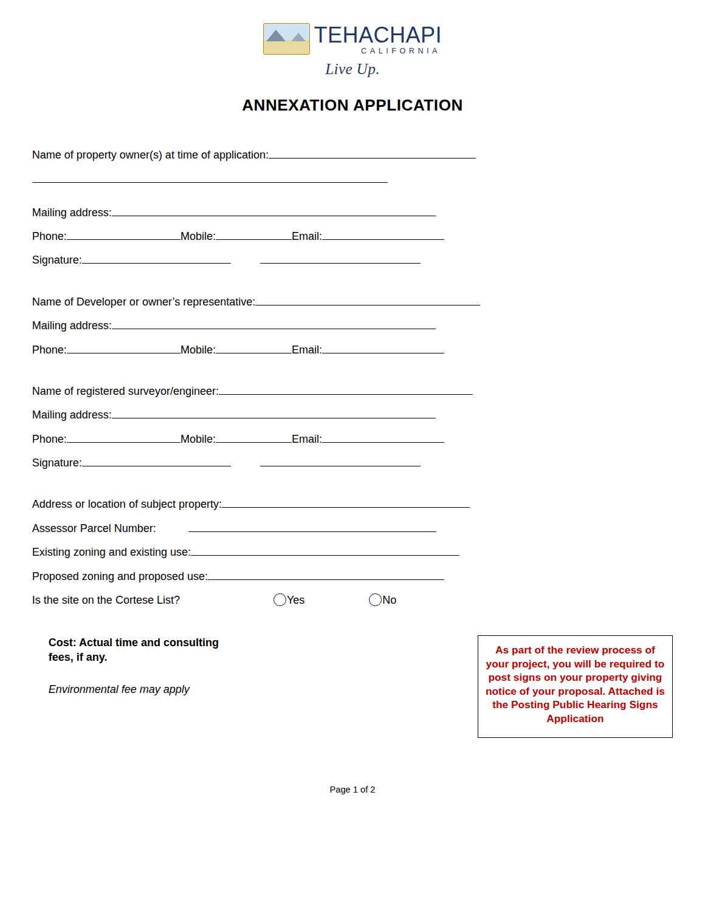TEHACHAPI
CALIFORNIA
Live Up.
ANNEXATION APPLICATION
Name of property owner(s) at time of application:
Mailing address:
Phone: Mobile: Email:
Signature:
Name of Developer or owner’s representative:
Mailing address:
Phone: Mobile: Email:
Name of registered surveyor/engineer:
Mailing address:
Phone: Mobile: Email:
Signature:
Address or location of subject property:
Assessor Parcel Number:
Existing zoning and existing use:
Proposed zoning and proposed use:
Is the site on the Cortese List? Yes No
Cost: Actual time and consulting fees, if any.
Environmental fee may apply
As part of the review process of your project, you will be required to post signs on your property giving notice of your proposal. Attached is the Posting Public Hearing Signs Application
Page 1 of 2